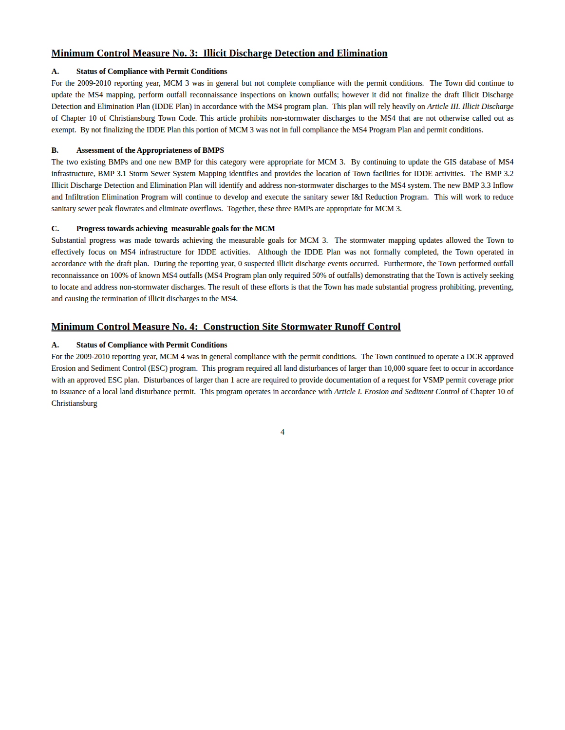Minimum Control Measure No. 3: Illicit Discharge Detection and Elimination
A. Status of Compliance with Permit Conditions
For the 2009-2010 reporting year, MCM 3 was in general but not complete compliance with the permit conditions. The Town did continue to update the MS4 mapping, perform outfall reconnaissance inspections on known outfalls; however it did not finalize the draft Illicit Discharge Detection and Elimination Plan (IDDE Plan) in accordance with the MS4 program plan. This plan will rely heavily on Article III. Illicit Discharge of Chapter 10 of Christiansburg Town Code. This article prohibits non-stormwater discharges to the MS4 that are not otherwise called out as exempt. By not finalizing the IDDE Plan this portion of MCM 3 was not in full compliance the MS4 Program Plan and permit conditions.
B. Assessment of the Appropriateness of BMPS
The two existing BMPs and one new BMP for this category were appropriate for MCM 3. By continuing to update the GIS database of MS4 infrastructure, BMP 3.1 Storm Sewer System Mapping identifies and provides the location of Town facilities for IDDE activities. The BMP 3.2 Illicit Discharge Detection and Elimination Plan will identify and address non-stormwater discharges to the MS4 system. The new BMP 3.3 Inflow and Infiltration Elimination Program will continue to develop and execute the sanitary sewer I&I Reduction Program. This will work to reduce sanitary sewer peak flowrates and eliminate overflows. Together, these three BMPs are appropriate for MCM 3.
C. Progress towards achieving measurable goals for the MCM
Substantial progress was made towards achieving the measurable goals for MCM 3. The stormwater mapping updates allowed the Town to effectively focus on MS4 infrastructure for IDDE activities. Although the IDDE Plan was not formally completed, the Town operated in accordance with the draft plan. During the reporting year, 0 suspected illicit discharge events occurred. Furthermore, the Town performed outfall reconnaissance on 100% of known MS4 outfalls (MS4 Program plan only required 50% of outfalls) demonstrating that the Town is actively seeking to locate and address non-stormwater discharges. The result of these efforts is that the Town has made substantial progress prohibiting, preventing, and causing the termination of illicit discharges to the MS4.
Minimum Control Measure No. 4: Construction Site Stormwater Runoff Control
A. Status of Compliance with Permit Conditions
For the 2009-2010 reporting year, MCM 4 was in general compliance with the permit conditions. The Town continued to operate a DCR approved Erosion and Sediment Control (ESC) program. This program required all land disturbances of larger than 10,000 square feet to occur in accordance with an approved ESC plan. Disturbances of larger than 1 acre are required to provide documentation of a request for VSMP permit coverage prior to issuance of a local land disturbance permit. This program operates in accordance with Article I. Erosion and Sediment Control of Chapter 10 of Christiansburg
4